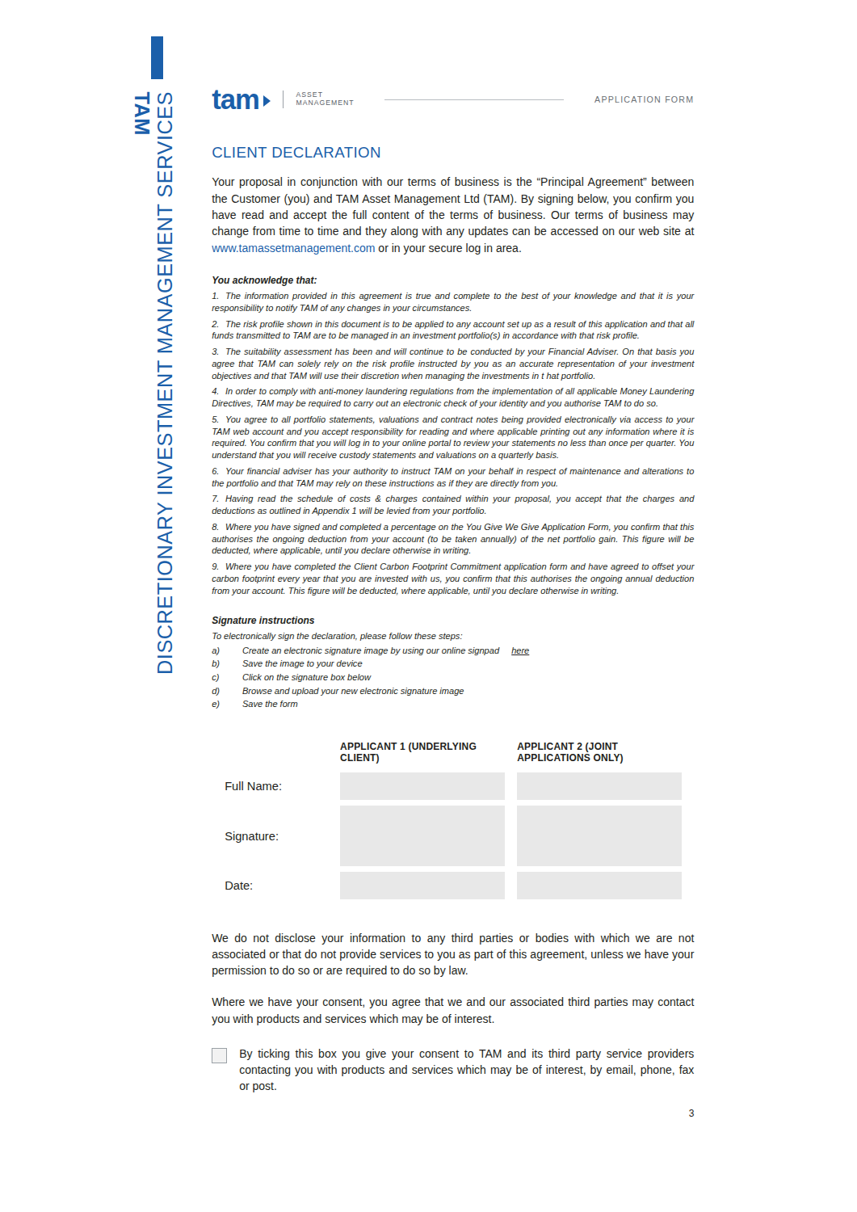TAM DISCRETIONARY INVESTMENT MANAGEMENT SERVICES
tam ASSET
MANAGEMENT
Application Form
Client Declaration
Your proposal in conjunction with our terms of business is the “Principal Agreement” between the Customer (you) and TAM Asset Management Ltd (TAM). By signing below, you confirm you have read and accept the full content of the terms of business. Our terms of business may change from time to time and they along with any updates can be accessed on our web site at www.tamassetmanagement.com or in your secure log in area.
You acknowledge that:
The information provided in this agreement is true and complete to the best of your knowledge and that it is your responsibility to notify TAM of any changes in your circumstances.
The risk profile shown in this document is to be applied to any account set up as a result of this application and that all funds transmitted to TAM are to be managed in an investment portfolio(s) in accordance with that risk profile.
The suitability assessment has been and will continue to be conducted by your Financial Adviser. On that basis you agree that TAM can solely rely on the risk profile instructed by you as an accurate representation of your investment objectives and that TAM will use their discretion when managing the investments in t hat portfolio.
In order to comply with anti-money laundering regulations from the implementation of all applicable Money Laundering Directives, TAM may be required to carry out an electronic check of your identity and you authorise TAM to do so.
You agree to all portfolio statements, valuations and contract notes being provided electronically via access to your TAM web account and you accept responsibility for reading and where applicable printing out any information where it is required. You confirm that you will log in to your online portal to review your statements no less than once per quarter. You understand that you will receive custody statements and valuations on a quarterly basis.
Your financial adviser has your authority to instruct TAM on your behalf in respect of maintenance and alterations to the portfolio and that TAM may rely on these instructions as if they are directly from you.
Having read the schedule of costs & charges contained within your proposal, you accept that the charges and deductions as outlined in Appendix 1 will be levied from your portfolio.
Where you have signed and completed a percentage on the You Give We Give Application Form, you confirm that this authorises the ongoing deduction from your account (to be taken annually) of the net portfolio gain. This figure will be deducted, where applicable, until you declare otherwise in writing.
Where you have completed the Client Carbon Footprint Commitment application form and have agreed to offset your carbon footprint every year that you are invested with us, you confirm that this authorises the ongoing annual deduction from your account. This figure will be deducted, where applicable, until you declare otherwise in writing.
Signature instructions
To electronically sign the declaration, please follow these steps:
Create an electronic signature image by using our online signpad here
Save the image to your device
Click on the signature box below
Browse and upload your new electronic signature image
Save the form
| | APPLICANT 1 (UNDERLYING CLIENT) | APPLICANT 2 (JOINT APPLICATIONS ONLY) |
| --- | --- | --- |
| Full Name: | | |
| Signature: | | |
| Date: | | |
We do not disclose your information to any third parties or bodies with which we are not associated or that do not provide services to you as part of this agreement, unless we have your permission to do so or are required to do so by law.
Where we have your consent, you agree that we and our associated third parties may contact you with products and services which may be of interest.
By ticking this box you give your consent to TAM and its third party service providers contacting you with products and services which may be of interest, by email, phone, fax or post.
3